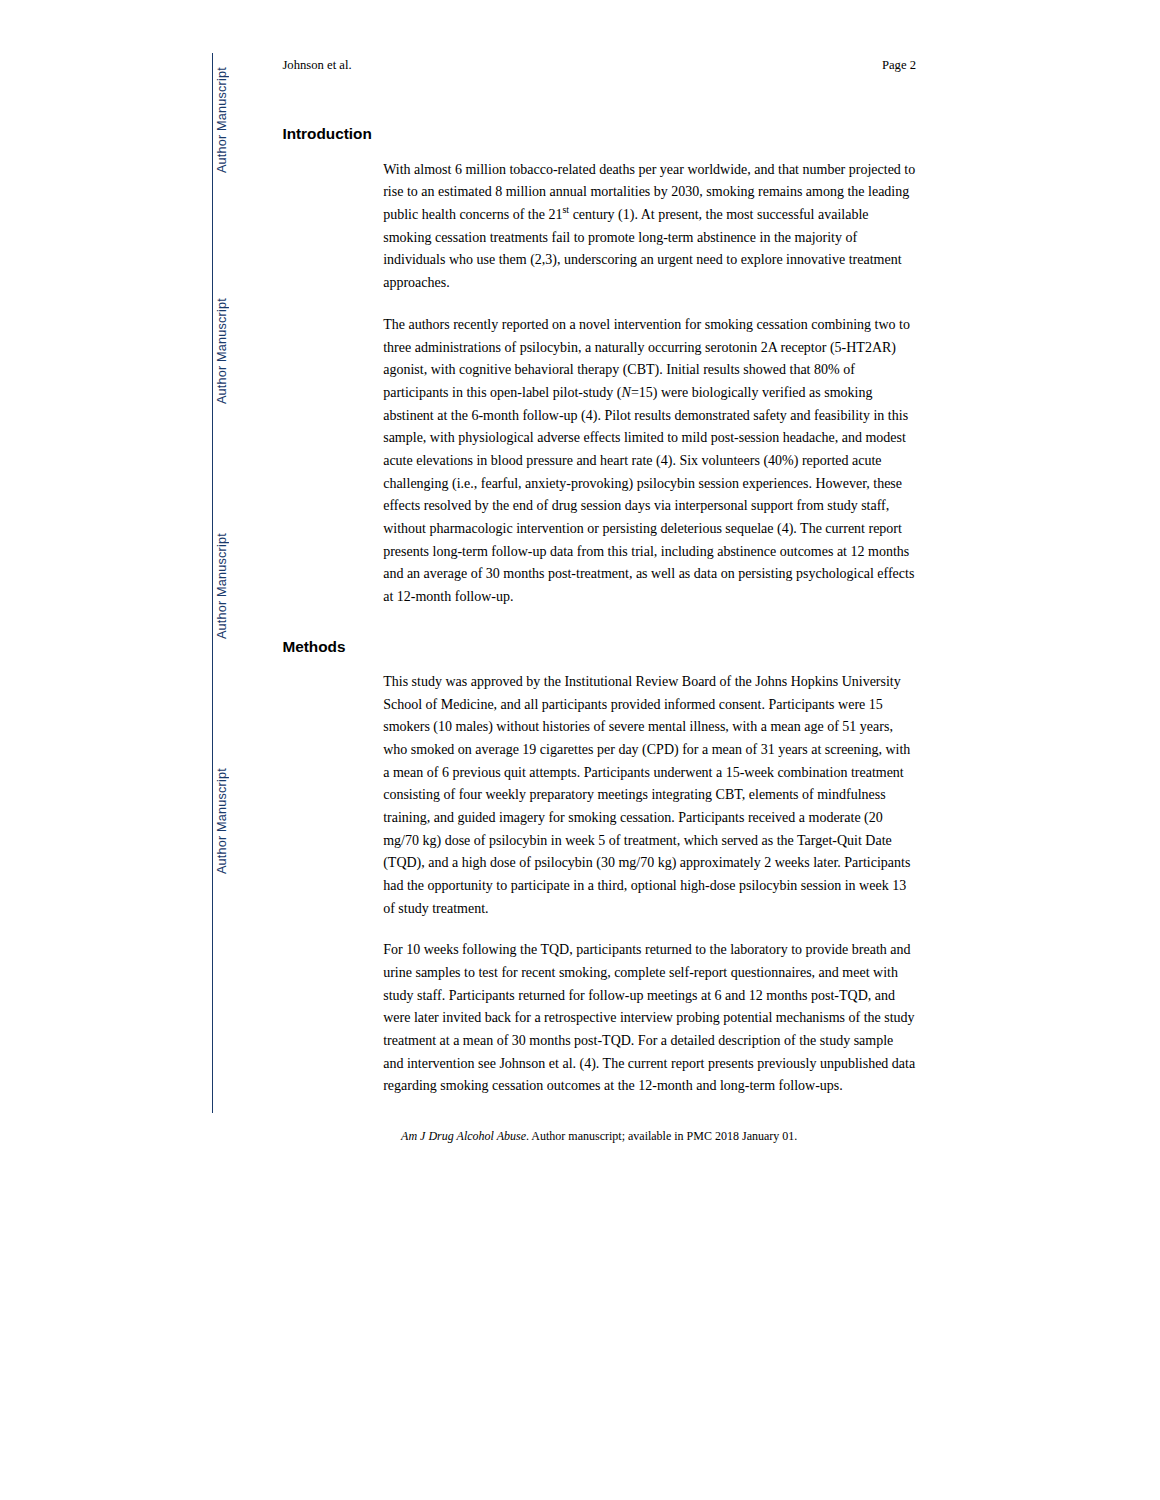Author Manuscript Author Manuscript Author Manuscript Author Manuscript
Johnson et al.
Page 2
Introduction
With almost 6 million tobacco-related deaths per year worldwide, and that number projected to rise to an estimated 8 million annual mortalities by 2030, smoking remains among the leading public health concerns of the 21st century (1). At present, the most successful available smoking cessation treatments fail to promote long-term abstinence in the majority of individuals who use them (2,3), underscoring an urgent need to explore innovative treatment approaches.
The authors recently reported on a novel intervention for smoking cessation combining two to three administrations of psilocybin, a naturally occurring serotonin 2A receptor (5-HT2AR) agonist, with cognitive behavioral therapy (CBT). Initial results showed that 80% of participants in this open-label pilot-study (N=15) were biologically verified as smoking abstinent at the 6-month follow-up (4). Pilot results demonstrated safety and feasibility in this sample, with physiological adverse effects limited to mild post-session headache, and modest acute elevations in blood pressure and heart rate (4). Six volunteers (40%) reported acute challenging (i.e., fearful, anxiety-provoking) psilocybin session experiences. However, these effects resolved by the end of drug session days via interpersonal support from study staff, without pharmacologic intervention or persisting deleterious sequelae (4). The current report presents long-term follow-up data from this trial, including abstinence outcomes at 12 months and an average of 30 months post-treatment, as well as data on persisting psychological effects at 12-month follow-up.
Methods
This study was approved by the Institutional Review Board of the Johns Hopkins University School of Medicine, and all participants provided informed consent. Participants were 15 smokers (10 males) without histories of severe mental illness, with a mean age of 51 years, who smoked on average 19 cigarettes per day (CPD) for a mean of 31 years at screening, with a mean of 6 previous quit attempts. Participants underwent a 15-week combination treatment consisting of four weekly preparatory meetings integrating CBT, elements of mindfulness training, and guided imagery for smoking cessation. Participants received a moderate (20 mg/70 kg) dose of psilocybin in week 5 of treatment, which served as the Target-Quit Date (TQD), and a high dose of psilocybin (30 mg/70 kg) approximately 2 weeks later. Participants had the opportunity to participate in a third, optional high-dose psilocybin session in week 13 of study treatment.
For 10 weeks following the TQD, participants returned to the laboratory to provide breath and urine samples to test for recent smoking, complete self-report questionnaires, and meet with study staff. Participants returned for follow-up meetings at 6 and 12 months post-TQD, and were later invited back for a retrospective interview probing potential mechanisms of the study treatment at a mean of 30 months post-TQD. For a detailed description of the study sample and intervention see Johnson et al. (4). The current report presents previously unpublished data regarding smoking cessation outcomes at the 12-month and long-term follow-ups.
Am J Drug Alcohol Abuse. Author manuscript; available in PMC 2018 January 01.